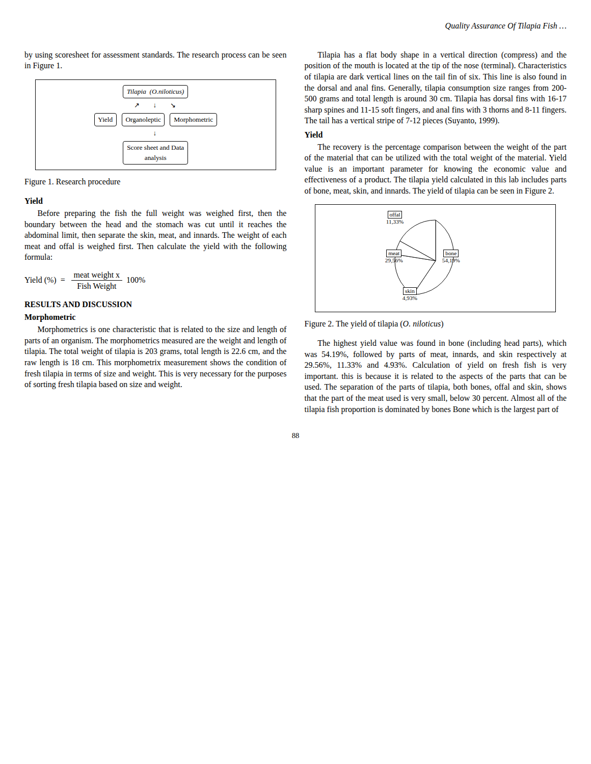Quality Assurance Of Tilapia Fish …
by using scoresheet for assessment standards. The research process can be seen in Figure 1.
Tilapia (O.niloticus)
↗ ↓ ↘
Yield Organoleptic Morphometric
↓
Score sheet and Data
analysis
Figure 1. Research procedure
Yield
Before preparing the fish the full weight was weighed first, then the boundary between the head and the stomach was cut until it reaches the abdominal limit, then separate the skin, meat, and innards. The weight of each meat and offal is weighed first. Then calculate the yield with the following formula:
Yield (%) = meat weight x Fish Weight 100%
RESULTS AND DISCUSSION
Morphometric
Morphometrics is one characteristic that is related to the size and length of parts of an organism. The morphometrics measured are the weight and length of tilapia. The total weight of tilapia is 203 grams, total length is 22.6 cm, and the raw length is 18 cm. This morphometrix measurement shows the condition of fresh tilapia in terms of size and weight. This is very necessary for the purposes of sorting fresh tilapia based on size and weight.
Tilapia has a flat body shape in a vertical direction (compress) and the position of the mouth is located at the tip of the nose (terminal). Characteristics of tilapia are dark vertical lines on the tail fin of six. This line is also found in the dorsal and anal fins. Generally, tilapia consumption size ranges from 200-500 grams and total length is around 30 cm. Tilapia has dorsal fins with 16-17 sharp spines and 11-15 soft fingers, and anal fins with 3 thorns and 8-11 fingers. The tail has a vertical stripe of 7-12 pieces (Suyanto, 1999).
Yield
The recovery is the percentage comparison between the weight of the part of the material that can be utilized with the total weight of the material. Yield value is an important parameter for knowing the economic value and effectiveness of a product. The tilapia yield calculated in this lab includes parts of bone, meat, skin, and innards. The yield of tilapia can be seen in Figure 2.
offal
11,33%
meat
29,56%
bone
54,19%
skin
4,93%
Figure 2. The yield of tilapia (O. niloticus)
The highest yield value was found in bone (including head parts), which was 54.19%, followed by parts of meat, innards, and skin respectively at 29.56%, 11.33% and 4.93%. Calculation of yield on fresh fish is very important. this is because it is related to the aspects of the parts that can be used. The separation of the parts of tilapia, both bones, offal and skin, shows that the part of the meat used is very small, below 30 percent. Almost all of the tilapia fish proportion is dominated by bones Bone which is the largest part of
88